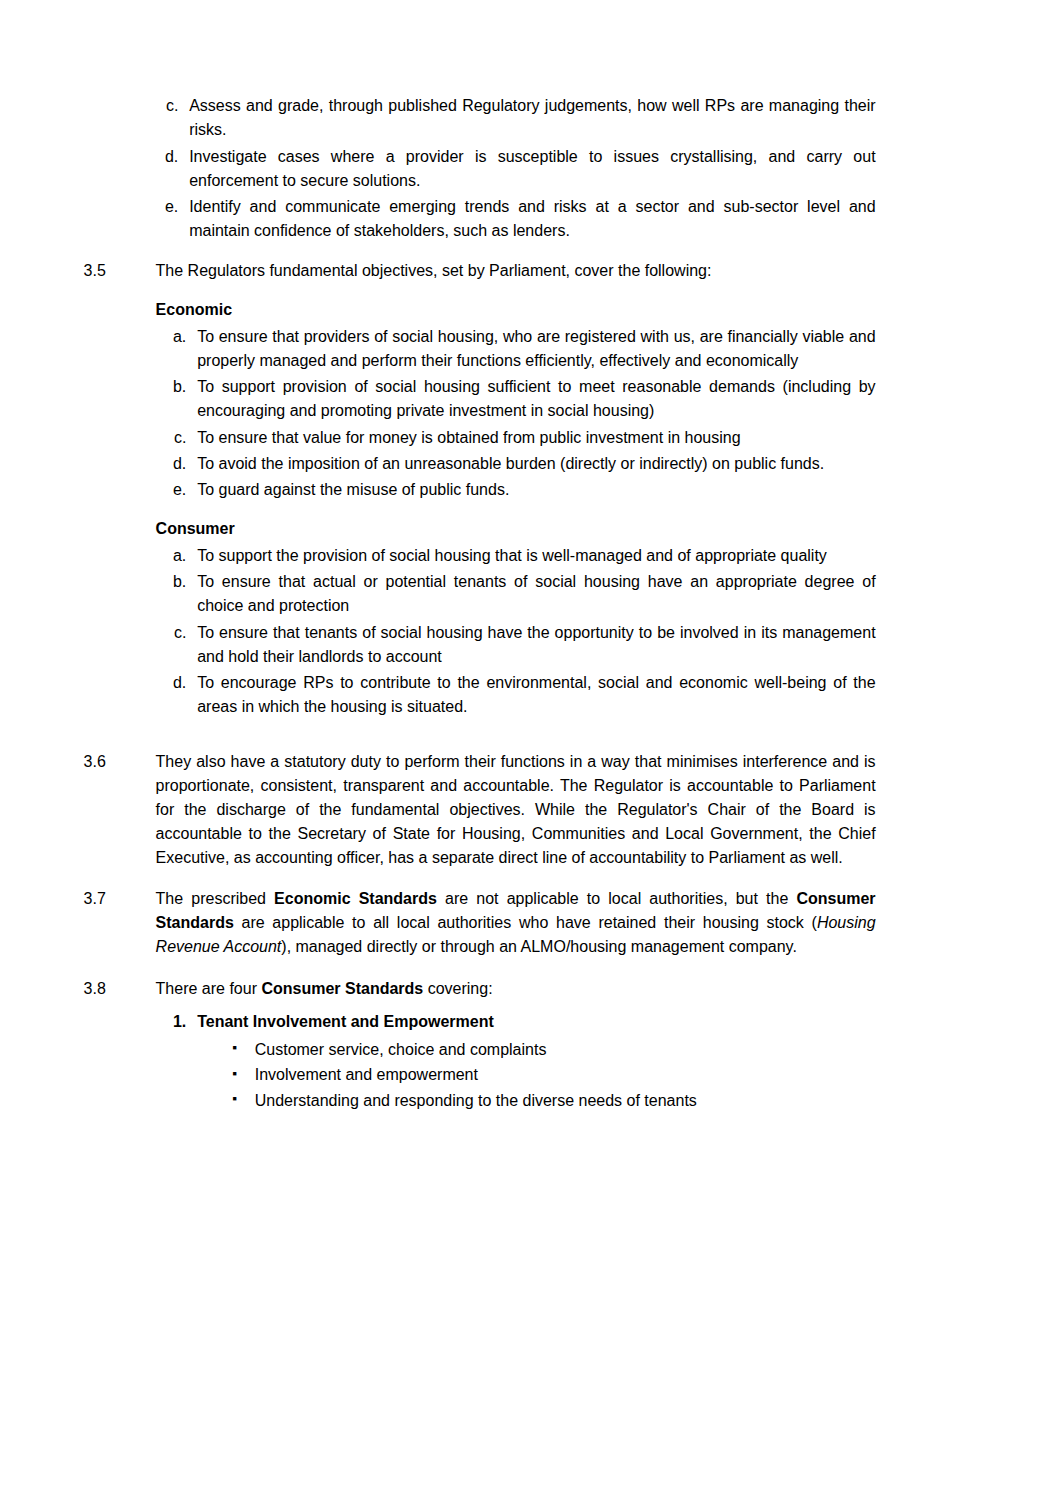Assess and grade, through published Regulatory judgements, how well RPs are managing their risks.
Investigate cases where a provider is susceptible to issues crystallising, and carry out enforcement to secure solutions.
Identify and communicate emerging trends and risks at a sector and sub-sector level and maintain confidence of stakeholders, such as lenders.
3.5
The Regulators fundamental objectives, set by Parliament, cover the following:
Economic
To ensure that providers of social housing, who are registered with us, are financially viable and properly managed and perform their functions efficiently, effectively and economically
To support provision of social housing sufficient to meet reasonable demands (including by encouraging and promoting private investment in social housing)
To ensure that value for money is obtained from public investment in housing
To avoid the imposition of an unreasonable burden (directly or indirectly) on public funds.
To guard against the misuse of public funds.
Consumer
To support the provision of social housing that is well-managed and of appropriate quality
To ensure that actual or potential tenants of social housing have an appropriate degree of choice and protection
To ensure that tenants of social housing have the opportunity to be involved in its management and hold their landlords to account
To encourage RPs to contribute to the environmental, social and economic well-being of the areas in which the housing is situated.
3.6
They also have a statutory duty to perform their functions in a way that minimises interference and is proportionate, consistent, transparent and accountable. The Regulator is accountable to Parliament for the discharge of the fundamental objectives. While the Regulator's Chair of the Board is accountable to the Secretary of State for Housing, Communities and Local Government, the Chief Executive, as accounting officer, has a separate direct line of accountability to Parliament as well.
3.7
The prescribed Economic Standards are not applicable to local authorities, but the Consumer Standards are applicable to all local authorities who have retained their housing stock (Housing Revenue Account), managed directly or through an ALMO/housing management company.
3.8
There are four Consumer Standards covering:
Tenant Involvement and Empowerment
Customer service, choice and complaints
Involvement and empowerment
Understanding and responding to the diverse needs of tenants